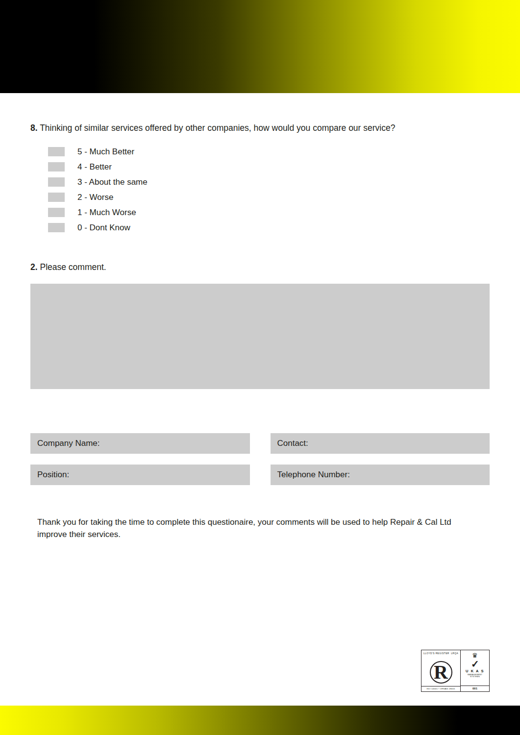8. Thinking of similar services offered by other companies, how would you compare our service?
5 - Much Better
4 - Better
3 - About the same
2 - Worse
1 - Much Worse
0 - Dont Know
2. Please comment.
Company Name:
Contact:
Position:
Telephone Number:
Thank you for taking the time to complete this questionaire, your comments will be used to help Repair & Cal Ltd improve their services.
LLOYD'S REGISTER LRQA
R
ISO 14001 • OHSAS 18001
♛
✓
U K A S
MANAGEMENT
SYSTEMS
001